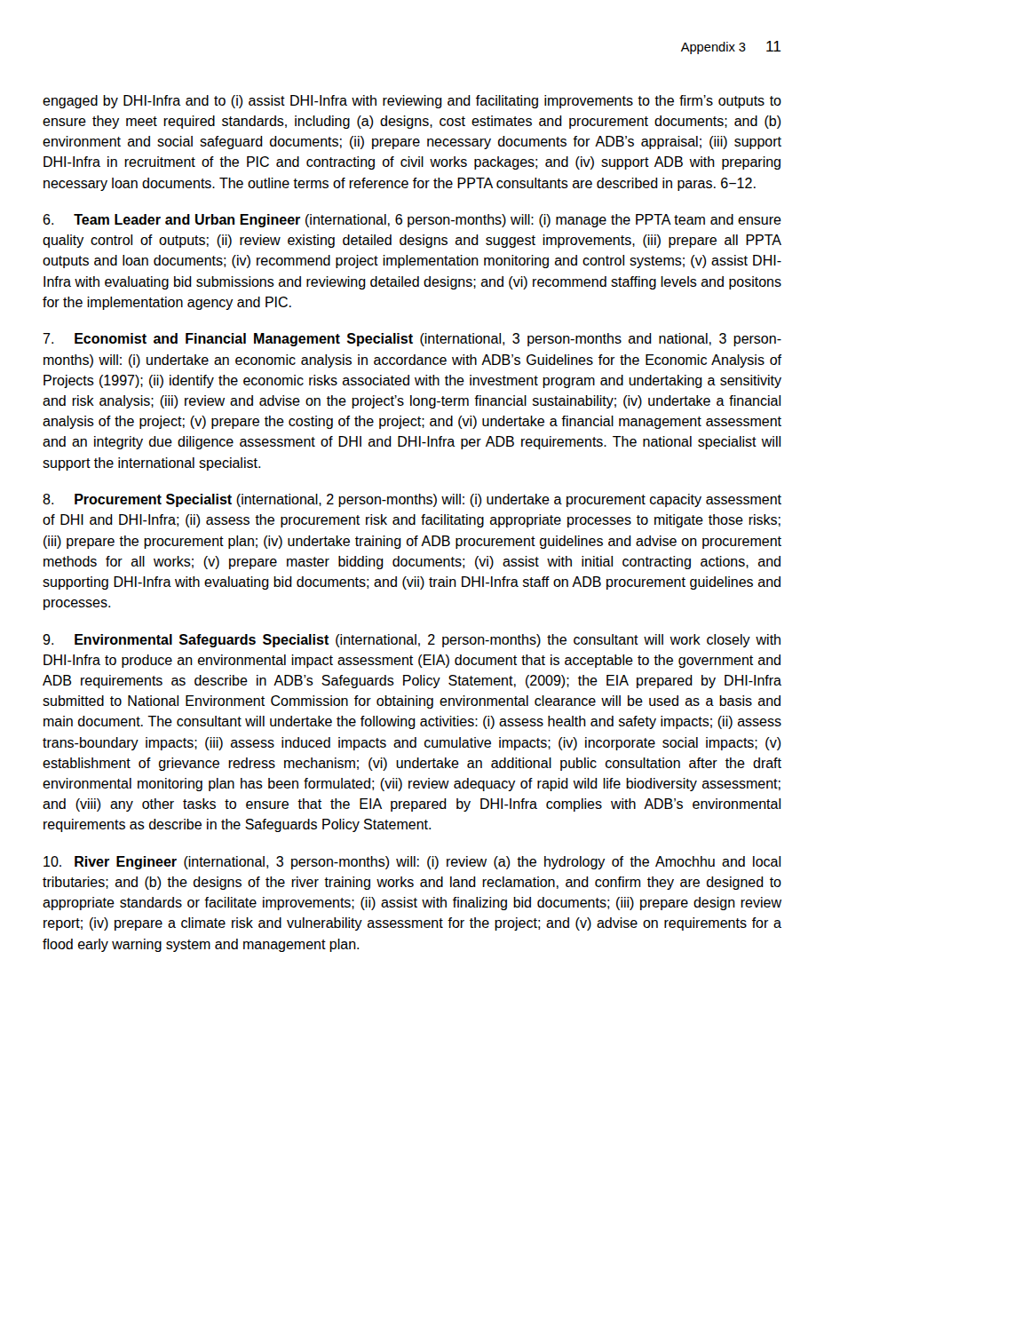Appendix 311
engaged by DHI-Infra and to (i) assist DHI-Infra with reviewing and facilitating improvements to the firm’s outputs to ensure they meet required standards, including (a) designs, cost estimates and procurement documents; and (b) environment and social safeguard documents; (ii) prepare necessary documents for ADB’s appraisal; (iii) support DHI-Infra in recruitment of the PIC and contracting of civil works packages; and (iv) support ADB with preparing necessary loan documents. The outline terms of reference for the PPTA consultants are described in paras. 6−12.
6. Team Leader and Urban Engineer (international, 6 person-months) will: (i) manage the PPTA team and ensure quality control of outputs; (ii) review existing detailed designs and suggest improvements, (iii) prepare all PPTA outputs and loan documents; (iv) recommend project implementation monitoring and control systems; (v) assist DHI-Infra with evaluating bid submissions and reviewing detailed designs; and (vi) recommend staffing levels and positons for the implementation agency and PIC.
7. Economist and Financial Management Specialist (international, 3 person-months and national, 3 person-months) will: (i) undertake an economic analysis in accordance with ADB’s Guidelines for the Economic Analysis of Projects (1997); (ii) identify the economic risks associated with the investment program and undertaking a sensitivity and risk analysis; (iii) review and advise on the project’s long-term financial sustainability; (iv) undertake a financial analysis of the project; (v) prepare the costing of the project; and (vi) undertake a financial management assessment and an integrity due diligence assessment of DHI and DHI-Infra per ADB requirements. The national specialist will support the international specialist.
8. Procurement Specialist (international, 2 person-months) will: (i) undertake a procurement capacity assessment of DHI and DHI-Infra; (ii) assess the procurement risk and facilitating appropriate processes to mitigate those risks; (iii) prepare the procurement plan; (iv) undertake training of ADB procurement guidelines and advise on procurement methods for all works; (v) prepare master bidding documents; (vi) assist with initial contracting actions, and supporting DHI-Infra with evaluating bid documents; and (vii) train DHI-Infra staff on ADB procurement guidelines and processes.
9. Environmental Safeguards Specialist (international, 2 person-months) the consultant will work closely with DHI-Infra to produce an environmental impact assessment (EIA) document that is acceptable to the government and ADB requirements as describe in ADB’s Safeguards Policy Statement, (2009); the EIA prepared by DHI-Infra submitted to National Environment Commission for obtaining environmental clearance will be used as a basis and main document. The consultant will undertake the following activities: (i) assess health and safety impacts; (ii) assess trans-boundary impacts; (iii) assess induced impacts and cumulative impacts; (iv) incorporate social impacts; (v) establishment of grievance redress mechanism; (vi) undertake an additional public consultation after the draft environmental monitoring plan has been formulated; (vii) review adequacy of rapid wild life biodiversity assessment; and (viii) any other tasks to ensure that the EIA prepared by DHI-Infra complies with ADB’s environmental requirements as describe in the Safeguards Policy Statement.
10. River Engineer (international, 3 person-months) will: (i) review (a) the hydrology of the Amochhu and local tributaries; and (b) the designs of the river training works and land reclamation, and confirm they are designed to appropriate standards or facilitate improvements; (ii) assist with finalizing bid documents; (iii) prepare design review report; (iv) prepare a climate risk and vulnerability assessment for the project; and (v) advise on requirements for a flood early warning system and management plan.